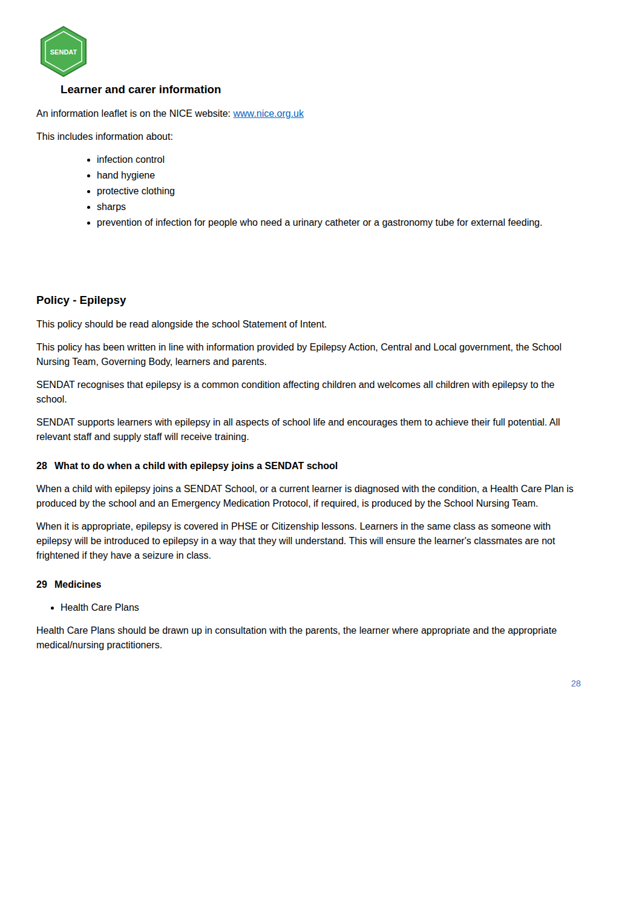SENDAT
Learner and carer information
An information leaflet is on the NICE website: www.nice.org.uk
This includes information about:
infection control
hand hygiene
protective clothing
sharps
prevention of infection for people who need a urinary catheter or a gastronomy tube for external feeding.
Policy - Epilepsy
This policy should be read alongside the school Statement of Intent.
This policy has been written in line with information provided by Epilepsy Action, Central and Local government, the School Nursing Team, Governing Body, learners and parents.
SENDAT recognises that epilepsy is a common condition affecting children and welcomes all children with epilepsy to the school.
SENDAT supports learners with epilepsy in all aspects of school life and encourages them to achieve their full potential. All relevant staff and supply staff will receive training.
28 What to do when a child with epilepsy joins a SENDAT school
When a child with epilepsy joins a SENDAT School, or a current learner is diagnosed with the condition, a Health Care Plan is produced by the school and an Emergency Medication Protocol, if required, is produced by the School Nursing Team.
When it is appropriate, epilepsy is covered in PHSE or Citizenship lessons. Learners in the same class as someone with epilepsy will be introduced to epilepsy in a way that they will understand. This will ensure the learner's classmates are not frightened if they have a seizure in class.
29 Medicines
Health Care Plans
Health Care Plans should be drawn up in consultation with the parents, the learner where appropriate and the appropriate medical/nursing practitioners.
28